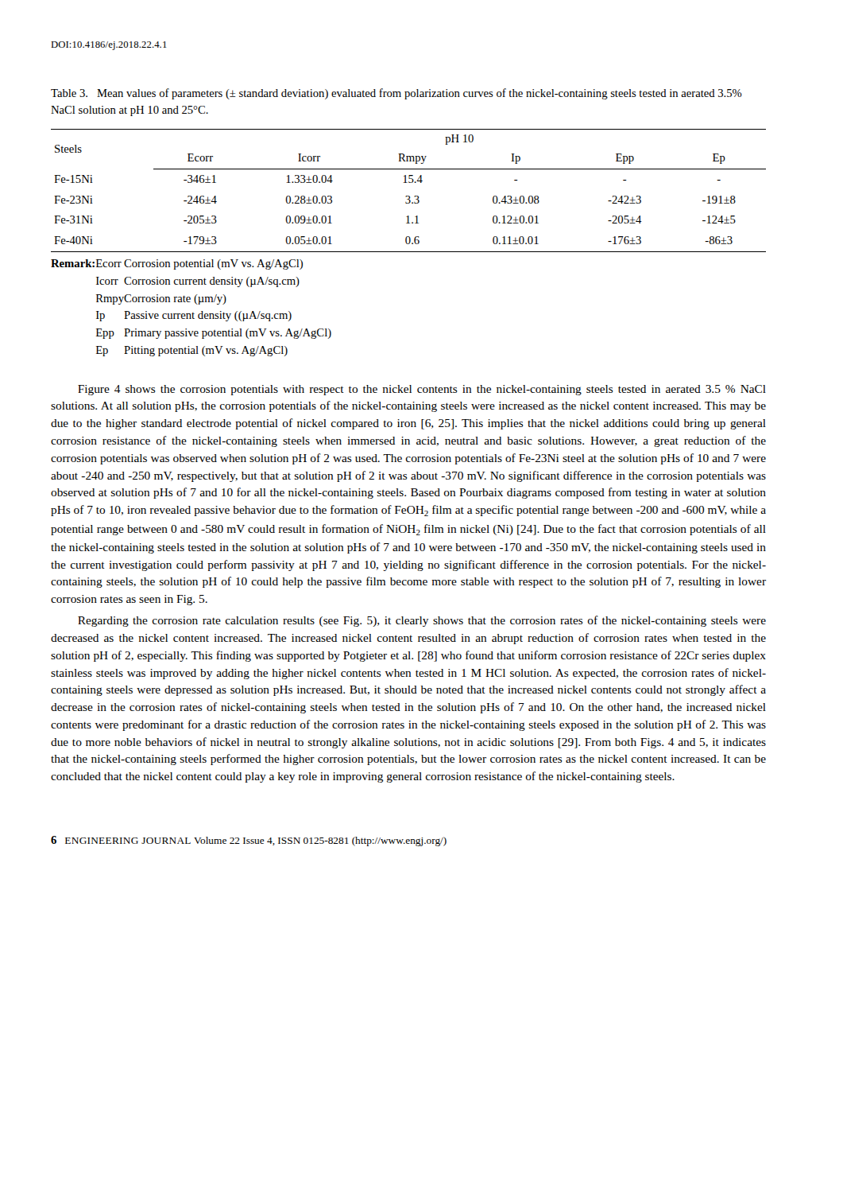DOI:10.4186/ej.2018.22.4.1
Table 3. Mean values of parameters (± standard deviation) evaluated from polarization curves of the nickel-containing steels tested in aerated 3.5% NaCl solution at pH 10 and 25°C.
| Steels | pH 10 |
| --- | --- |
| Ecorr | Icorr | Rmpy | Ip | Epp | Ep |
| Fe-15Ni | -346±1 | 1.33±0.04 | 15.4 | - | - | - |
| Fe-23Ni | -246±4 | 0.28±0.03 | 3.3 | 0.43±0.08 | -242±3 | -191±8 |
| Fe-31Ni | -205±3 | 0.09±0.01 | 1.1 | 0.12±0.01 | -205±4 | -124±5 |
| Fe-40Ni | -179±3 | 0.05±0.01 | 0.6 | 0.11±0.01 | -176±3 | -86±3 |
| Remark: | Ecorr | Corrosion potential (mV vs. Ag/AgCl) |
| | Icorr | Corrosion current density (µA/sq.cm) |
| | Rmpy | Corrosion rate (µm/y) |
| | Ip | Passive current density ((µA/sq.cm) |
| | Epp | Primary passive potential (mV vs. Ag/AgCl) |
| | Ep | Pitting potential (mV vs. Ag/AgCl) |
Figure 4 shows the corrosion potentials with respect to the nickel contents in the nickel-containing steels tested in aerated 3.5 % NaCl solutions. At all solution pHs, the corrosion potentials of the nickel-containing steels were increased as the nickel content increased. This may be due to the higher standard electrode potential of nickel compared to iron [6, 25]. This implies that the nickel additions could bring up general corrosion resistance of the nickel-containing steels when immersed in acid, neutral and basic solutions. However, a great reduction of the corrosion potentials was observed when solution pH of 2 was used. The corrosion potentials of Fe-23Ni steel at the solution pHs of 10 and 7 were about -240 and -250 mV, respectively, but that at solution pH of 2 it was about -370 mV. No significant difference in the corrosion potentials was observed at solution pHs of 7 and 10 for all the nickel-containing steels. Based on Pourbaix diagrams composed from testing in water at solution pHs of 7 to 10, iron revealed passive behavior due to the formation of FeOH2 film at a specific potential range between -200 and -600 mV, while a potential range between 0 and -580 mV could result in formation of NiOH2 film in nickel (Ni) [24]. Due to the fact that corrosion potentials of all the nickel-containing steels tested in the solution at solution pHs of 7 and 10 were between -170 and -350 mV, the nickel-containing steels used in the current investigation could perform passivity at pH 7 and 10, yielding no significant difference in the corrosion potentials. For the nickel-containing steels, the solution pH of 10 could help the passive film become more stable with respect to the solution pH of 7, resulting in lower corrosion rates as seen in Fig. 5.
Regarding the corrosion rate calculation results (see Fig. 5), it clearly shows that the corrosion rates of the nickel-containing steels were decreased as the nickel content increased. The increased nickel content resulted in an abrupt reduction of corrosion rates when tested in the solution pH of 2, especially. This finding was supported by Potgieter et al. [28] who found that uniform corrosion resistance of 22Cr series duplex stainless steels was improved by adding the higher nickel contents when tested in 1 M HCl solution. As expected, the corrosion rates of nickel-containing steels were depressed as solution pHs increased. But, it should be noted that the increased nickel contents could not strongly affect a decrease in the corrosion rates of nickel-containing steels when tested in the solution pHs of 7 and 10. On the other hand, the increased nickel contents were predominant for a drastic reduction of the corrosion rates in the nickel-containing steels exposed in the solution pH of 2. This was due to more noble behaviors of nickel in neutral to strongly alkaline solutions, not in acidic solutions [29]. From both Figs. 4 and 5, it indicates that the nickel-containing steels performed the higher corrosion potentials, but the lower corrosion rates as the nickel content increased. It can be concluded that the nickel content could play a key role in improving general corrosion resistance of the nickel-containing steels.
6 ENGINEERING JOURNAL Volume 22 Issue 4, ISSN 0125-8281 (http://www.engj.org/)